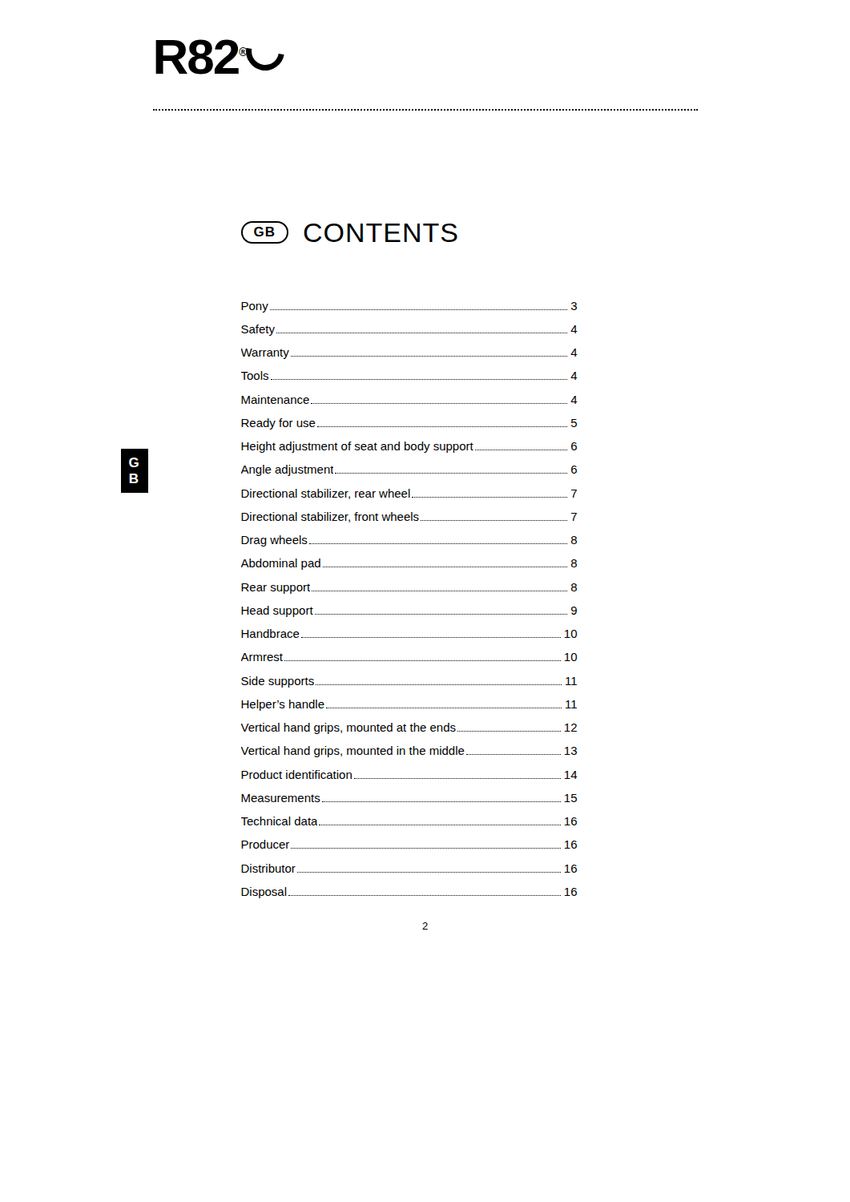R82®
GB
CONTENTS
Pony 3
Safety 4
Warranty 4
Tools 4
Maintenance 4
Ready for use 5
Height adjustment of seat and body support 6
Angle adjustment 6
Directional stabilizer, rear wheel 7
Directional stabilizer, front wheels 7
Drag wheels 8
Abdominal pad 8
Rear support 8
Head support 9
Handbrace 10
Armrest 10
Side supports 11
Helper’s handle 11
Vertical hand grips, mounted at the ends 12
Vertical hand grips, mounted in the middle 13
Product identification 14
Measurements 15
Technical data 16
Producer 16
Distributor 16
Disposal 16
G
B
2